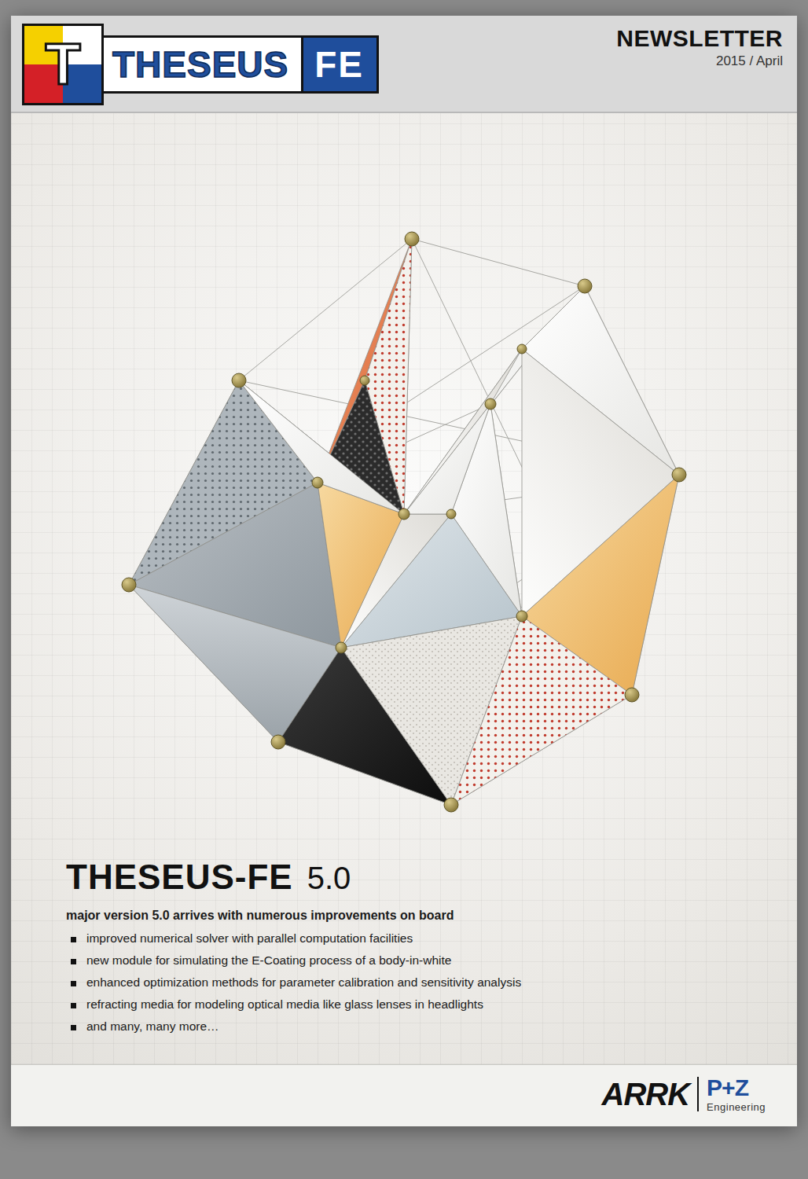T
THESEUS FE
NEWSLETTER
2015 / April
Abstract faceted polygonal sculpture A low-polygon, star-like abstract form made of white, grey, orange and black triangular facets, connected by thin wireframe lines with small spherical nodes at the vertices.
THESEUS-FE 5.0
major version 5.0 arrives with numerous improvements on board
improved numerical solver with parallel computation facilities
new module for simulating the E-Coating process of a body-in-white
enhanced optimization methods for parameter calibration and sensitivity analysis
refracting media for modeling optical media like glass lenses in headlights
and many, many more…
ARRK P+Z Engineering